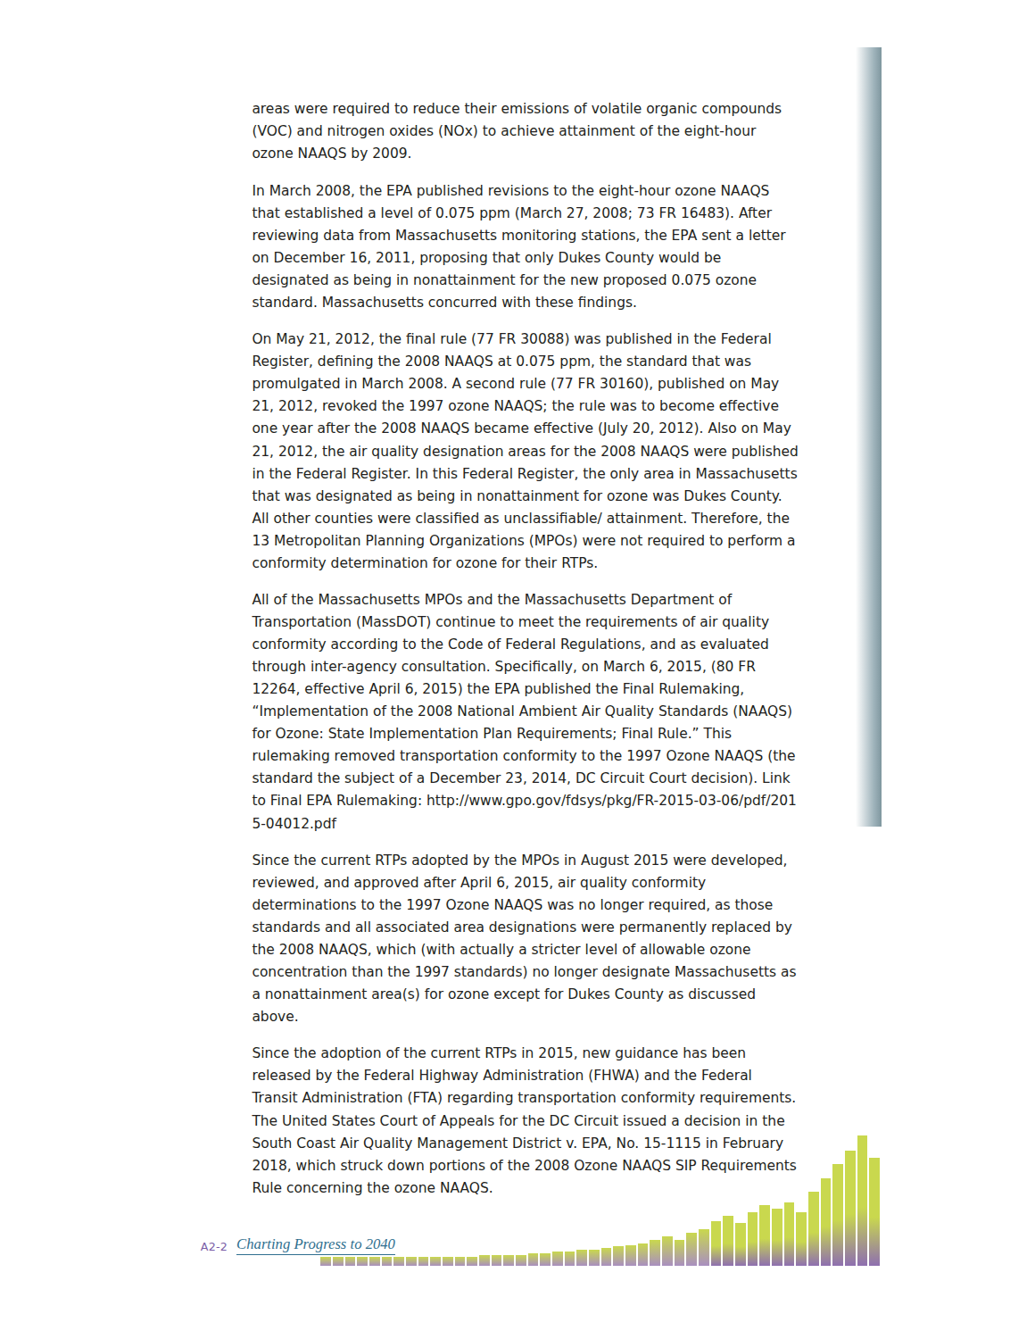areas were required to reduce their emissions of volatile organic compounds (VOC) and nitrogen oxides (NOx) to achieve attainment of the eight-hour ozone NAAQS by 2009.
In March 2008, the EPA published revisions to the eight-hour ozone NAAQS that established a level of 0.075 ppm (March 27, 2008; 73 FR 16483). After reviewing data from Massachusetts monitoring stations, the EPA sent a letter on December 16, 2011, proposing that only Dukes County would be designated as being in nonattainment for the new proposed 0.075 ozone standard. Massachusetts concurred with these findings.
On May 21, 2012, the final rule (77 FR 30088) was published in the Federal Register, defining the 2008 NAAQS at 0.075 ppm, the standard that was promulgated in March 2008. A second rule (77 FR 30160), published on May 21, 2012, revoked the 1997 ozone NAAQS; the rule was to become effective one year after the 2008 NAAQS became effective (July 20, 2012). Also on May 21, 2012, the air quality designation areas for the 2008 NAAQS were published in the Federal Register. In this Federal Register, the only area in Massachusetts that was designated as being in nonattainment for ozone was Dukes County. All other counties were classified as unclassifiable/ attainment. Therefore, the 13 Metropolitan Planning Organizations (MPOs) were not required to perform a conformity determination for ozone for their RTPs.
All of the Massachusetts MPOs and the Massachusetts Department of Transportation (MassDOT) continue to meet the requirements of air quality conformity according to the Code of Federal Regulations, and as evaluated through inter-agency consultation. Specifically, on March 6, 2015, (80 FR 12264, effective April 6, 2015) the EPA published the Final Rulemaking, “Implementation of the 2008 National Ambient Air Quality Standards (NAAQS) for Ozone: State Implementation Plan Requirements; Final Rule.” This rulemaking removed transportation conformity to the 1997 Ozone NAAQS (the standard the subject of a December 23, 2014, DC Circuit Court decision). Link to Final EPA Rulemaking: http://www.gpo.gov/fdsys/pkg/FR-2015-03-06/pdf/2015-04012.pdf
Since the current RTPs adopted by the MPOs in August 2015 were developed, reviewed, and approved after April 6, 2015, air quality conformity determinations to the 1997 Ozone NAAQS was no longer required, as those standards and all associated area designations were permanently replaced by the 2008 NAAQS, which (with actually a stricter level of allowable ozone concentration than the 1997 standards) no longer designate Massachusetts as a nonattainment area(s) for ozone except for Dukes County as discussed above.
Since the adoption of the current RTPs in 2015, new guidance has been released by the Federal Highway Administration (FHWA) and the Federal Transit Administration (FTA) regarding transportation conformity requirements. The United States Court of Appeals for the DC Circuit issued a decision in the South Coast Air Quality Management District v. EPA, No. 15-1115 in February 2018, which struck down portions of the 2008 Ozone NAAQS SIP Requirements Rule concerning the ozone NAAQS.
A2-2
Charting Progress to 2040